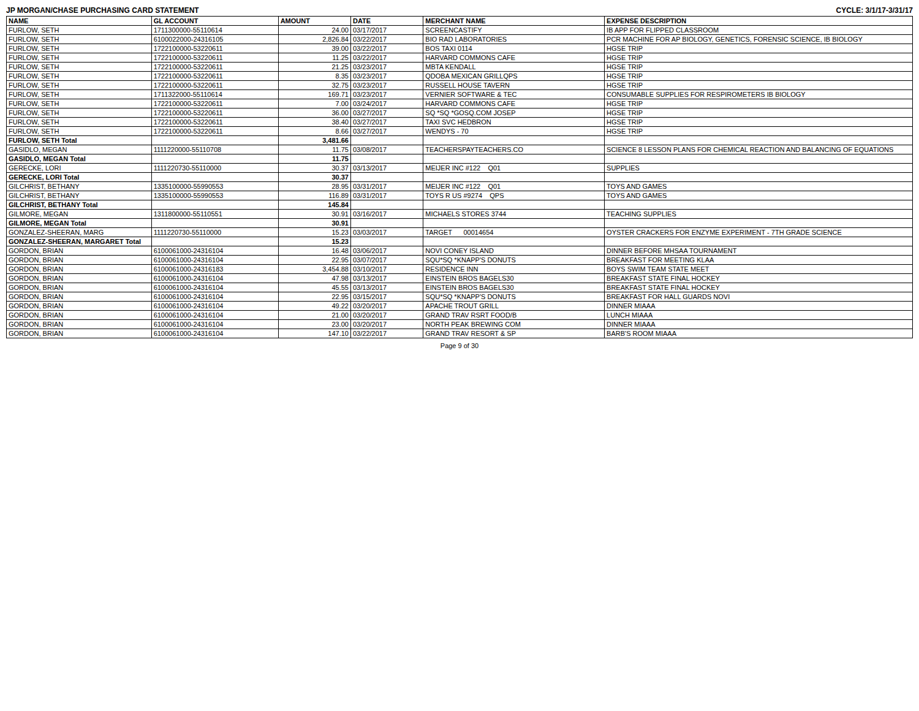JP MORGAN/CHASE PURCHASING CARD STATEMENT CYCLE: 3/1/17-3/31/17
| NAME | GL ACCOUNT | AMOUNT | DATE | MERCHANT NAME | EXPENSE DESCRIPTION |
| --- | --- | --- | --- | --- | --- |
| FURLOW, SETH | 1711300000-55110614 | 24.00 | 03/17/2017 | SCREENCASTIFY | IB APP FOR FLIPPED CLASSROOM |
| FURLOW, SETH | 6100022000-24316105 | 2,826.84 | 03/22/2017 | BIO RAD LABORATORIES | PCR MACHINE FOR AP BIOLOGY, GENETICS, FORENSIC SCIENCE, IB BIOLOGY |
| FURLOW, SETH | 1722100000-53220611 | 39.00 | 03/22/2017 | BOS TAXI 0114 | HGSE TRIP |
| FURLOW, SETH | 1722100000-53220611 | 11.25 | 03/22/2017 | HARVARD COMMONS CAFE | HGSE TRIP |
| FURLOW, SETH | 1722100000-53220611 | 21.25 | 03/23/2017 | MBTA KENDALL | HGSE TRIP |
| FURLOW, SETH | 1722100000-53220611 | 8.35 | 03/23/2017 | QDOBA MEXICAN GRILLQPS | HGSE TRIP |
| FURLOW, SETH | 1722100000-53220611 | 32.75 | 03/23/2017 | RUSSELL HOUSE TAVERN | HGSE TRIP |
| FURLOW, SETH | 1711322000-55110614 | 169.71 | 03/23/2017 | VERNIER SOFTWARE & TEC | CONSUMABLE SUPPLIES FOR RESPIROMETERS IB BIOLOGY |
| FURLOW, SETH | 1722100000-53220611 | 7.00 | 03/24/2017 | HARVARD COMMONS CAFE | HGSE TRIP |
| FURLOW, SETH | 1722100000-53220611 | 36.00 | 03/27/2017 | SQ *SQ *GOSQ.COM JOSEP | HGSE TRIP |
| FURLOW, SETH | 1722100000-53220611 | 38.40 | 03/27/2017 | TAXI SVC HEDBRON | HGSE TRIP |
| FURLOW, SETH | 1722100000-53220611 | 8.66 | 03/27/2017 | WENDYS - 70 | HGSE TRIP |
| FURLOW, SETH Total | | 3,481.66 | | | |
| GASIDLO, MEGAN | 1111220000-55110708 | 11.75 | 03/08/2017 | TEACHERSPAYTEACHERS.CO | SCIENCE 8 LESSON PLANS FOR CHEMICAL REACTION AND BALANCING OF EQUATIONS |
| GASIDLO, MEGAN Total | | 11.75 | | | |
| GERECKE, LORI | 1111220730-55110000 | 30.37 | 03/13/2017 | MEIJER INC #122 Q01 | SUPPLIES |
| GERECKE, LORI Total | | 30.37 | | | |
| GILCHRIST, BETHANY | 1335100000-55990553 | 28.95 | 03/31/2017 | MEIJER INC #122 Q01 | TOYS AND GAMES |
| GILCHRIST, BETHANY | 1335100000-55990553 | 116.89 | 03/31/2017 | TOYS R US #9274 QPS | TOYS AND GAMES |
| GILCHRIST, BETHANY Total | | 145.84 | | | |
| GILMORE, MEGAN | 1311800000-55110551 | 30.91 | 03/16/2017 | MICHAELS STORES 3744 | TEACHING SUPPLIES |
| GILMORE, MEGAN Total | | 30.91 | | | |
| GONZALEZ-SHEERAN, MARG | 1111220730-55110000 | 15.23 | 03/03/2017 | TARGET 00014654 | OYSTER CRACKERS FOR ENZYME EXPERIMENT - 7TH GRADE SCIENCE |
| GONZALEZ-SHEERAN, MARGARET Total | | 15.23 | | | |
| GORDON, BRIAN | 6100061000-24316104 | 16.48 | 03/06/2017 | NOVI CONEY ISLAND | DINNER BEFORE MHSAA TOURNAMENT |
| GORDON, BRIAN | 6100061000-24316104 | 22.95 | 03/07/2017 | SQU*SQ *KNAPP'S DONUTS | BREAKFAST FOR MEETING KLAA |
| GORDON, BRIAN | 6100061000-24316183 | 3,454.88 | 03/10/2017 | RESIDENCE INN | BOYS SWIM TEAM STATE MEET |
| GORDON, BRIAN | 6100061000-24316104 | 47.98 | 03/13/2017 | EINSTEIN BROS BAGELS30 | BREAKFAST STATE FINAL HOCKEY |
| GORDON, BRIAN | 6100061000-24316104 | 45.55 | 03/13/2017 | EINSTEIN BROS BAGELS30 | BREAKFAST STATE FINAL HOCKEY |
| GORDON, BRIAN | 6100061000-24316104 | 22.95 | 03/15/2017 | SQU*SQ *KNAPP'S DONUTS | BREAKFAST FOR HALL GUARDS NOVI |
| GORDON, BRIAN | 6100061000-24316104 | 49.22 | 03/20/2017 | APACHE TROUT GRILL | DINNER MIAAA |
| GORDON, BRIAN | 6100061000-24316104 | 21.00 | 03/20/2017 | GRAND TRAV RSRT FOOD/B | LUNCH MIAAA |
| GORDON, BRIAN | 6100061000-24316104 | 23.00 | 03/20/2017 | NORTH PEAK BREWING COM | DINNER MIAAA |
| GORDON, BRIAN | 6100061000-24316104 | 147.10 | 03/22/2017 | GRAND TRAV RESORT & SP | BARB'S ROOM MIAAA |
Page 9 of 30